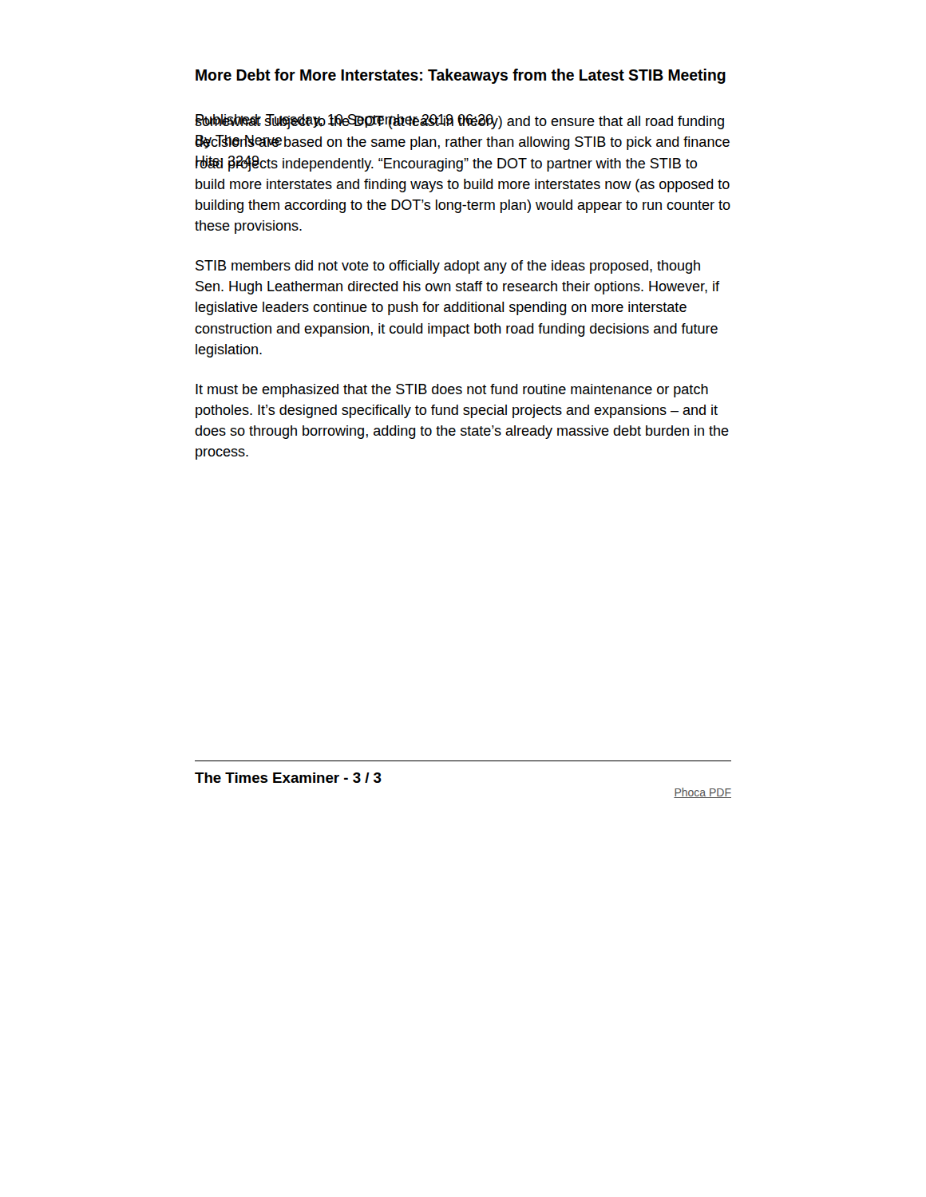More Debt for More Interstates: Takeaways from the Latest STIB Meeting
Published: Tuesday, 10 September 2019 06:20
By The Nerve
Hits: 3249
somewhat subject to the DOT (at least in theory) and to ensure that all road funding decisions are based on the same plan, rather than allowing STIB to pick and finance road projects independently. “Encouraging” the DOT to partner with the STIB to build more interstates and finding ways to build more interstates now (as opposed to building them according to the DOT’s long-term plan) would appear to run counter to these provisions.
STIB members did not vote to officially adopt any of the ideas proposed, though Sen. Hugh Leatherman directed his own staff to research their options. However, if legislative leaders continue to push for additional spending on more interstate construction and expansion, it could impact both road funding decisions and future legislation.
It must be emphasized that the STIB does not fund routine maintenance or patch potholes. It’s designed specifically to fund special projects and expansions – and it does so through borrowing, adding to the state’s already massive debt burden in the process.
The Times Examiner - 3 / 3
Phoca PDF